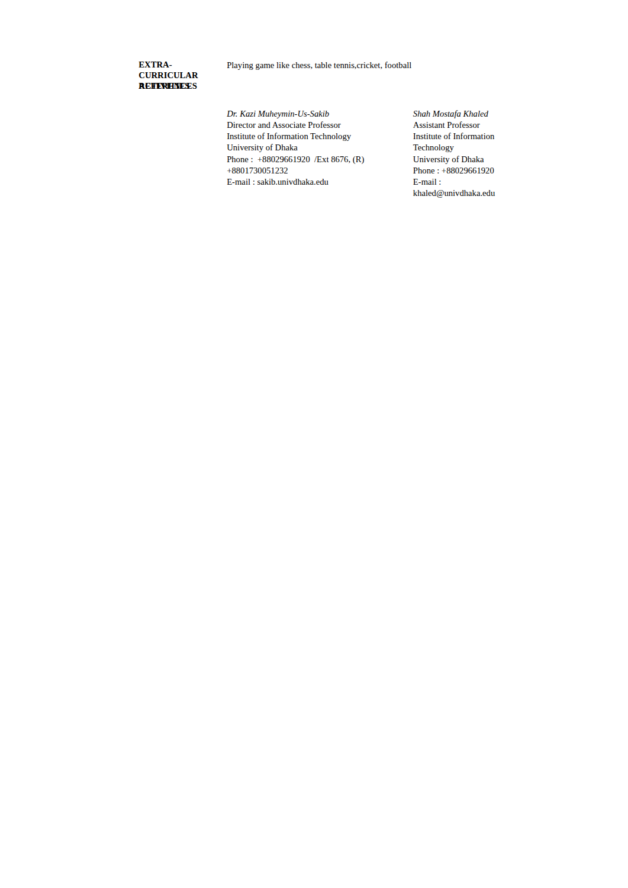| EXTRA- CURRICULAR ACTIVITIES REFERENCES REFERENCES | Playing game like chess, table tennis,cricket, football |
| REFERENCES | / Dr. Kazi Muheymin-Us-Sakib Director and Associate Professor Institute of Information Technology University of Dhaka Phone : +88029661920 /Ext 8676, (R) +8801730051232 E-mail : sakib.univdhaka.edu / Shah Mostafa Khaled Assistant Professor Institute of Information Technology University of Dhaka Phone : +88029661920 E-mail : khaled@univdhaka.edu / |